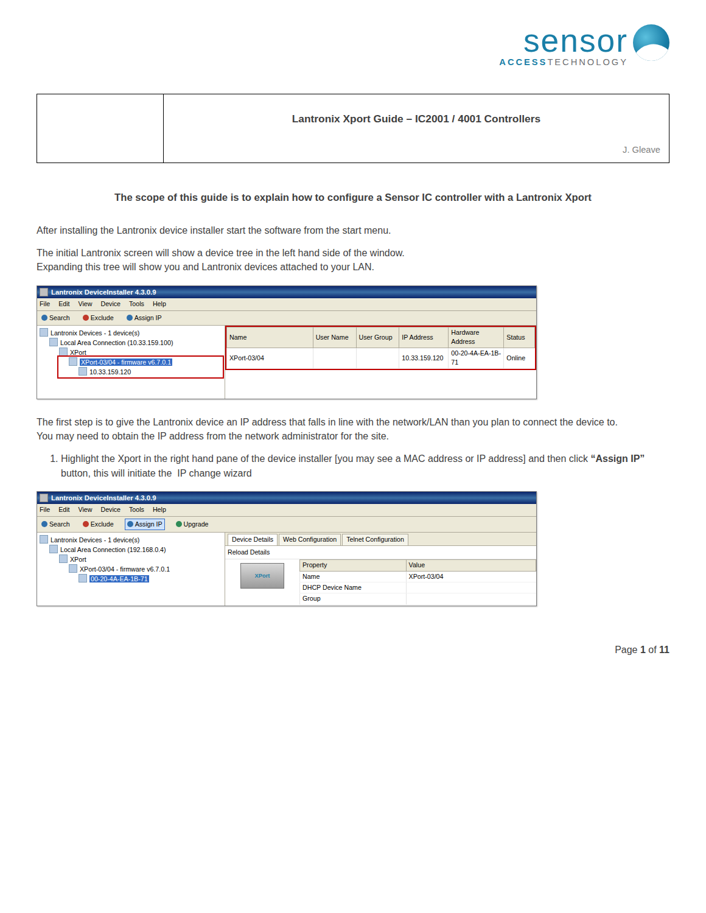sensor
ACCESSTECHNOLOGY
| | Lantronix Xport Guide – IC2001 / 4001 Controllers J. Gleave |
The scope of this guide is to explain how to configure a Sensor IC controller with a Lantronix Xport
After installing the Lantronix device installer start the software from the start menu.
The initial Lantronix screen will show a device tree in the left hand side of the window.
Expanding this tree will show you and Lantronix devices attached to your LAN.
Lantronix DeviceInstaller 4.3.0.9
File Edit View Device Tools Help
Search Exclude Assign IP
Lantronix Devices - 1 device(s)
Local Area Connection (10.33.159.100)
XPort
XPort-03/04 - firmware v6.7.0.1
10.33.159.120
| Name | User Name | User Group | IP Address | Hardware Address | Status |
| --- | --- | --- | --- | --- | --- |
| XPort-03/04 | | | 10.33.159.120 | 00-20-4A-EA-1B-71 | Online |
The first step is to give the Lantronix device an IP address that falls in line with the network/LAN than you plan to connect the device to.
You may need to obtain the IP address from the network administrator for the site.
Highlight the Xport in the right hand pane of the device installer [you may see a MAC address or IP address] and then click “Assign IP” button, this will initiate the IP change wizard
Lantronix DeviceInstaller 4.3.0.9
File Edit View Device Tools Help
Search Exclude Assign IP Upgrade
Lantronix Devices - 1 device(s)
Local Area Connection (192.168.0.4)
XPort
XPort-03/04 - firmware v6.7.0.1
00-20-4A-EA-1B-71
Device Details Web Configuration Telnet Configuration
Reload Details
XPort
| Property | Value |
| --- | --- |
| Name | XPort-03/04 |
| DHCP Device Name | |
| Group | |
Page 1 of 11